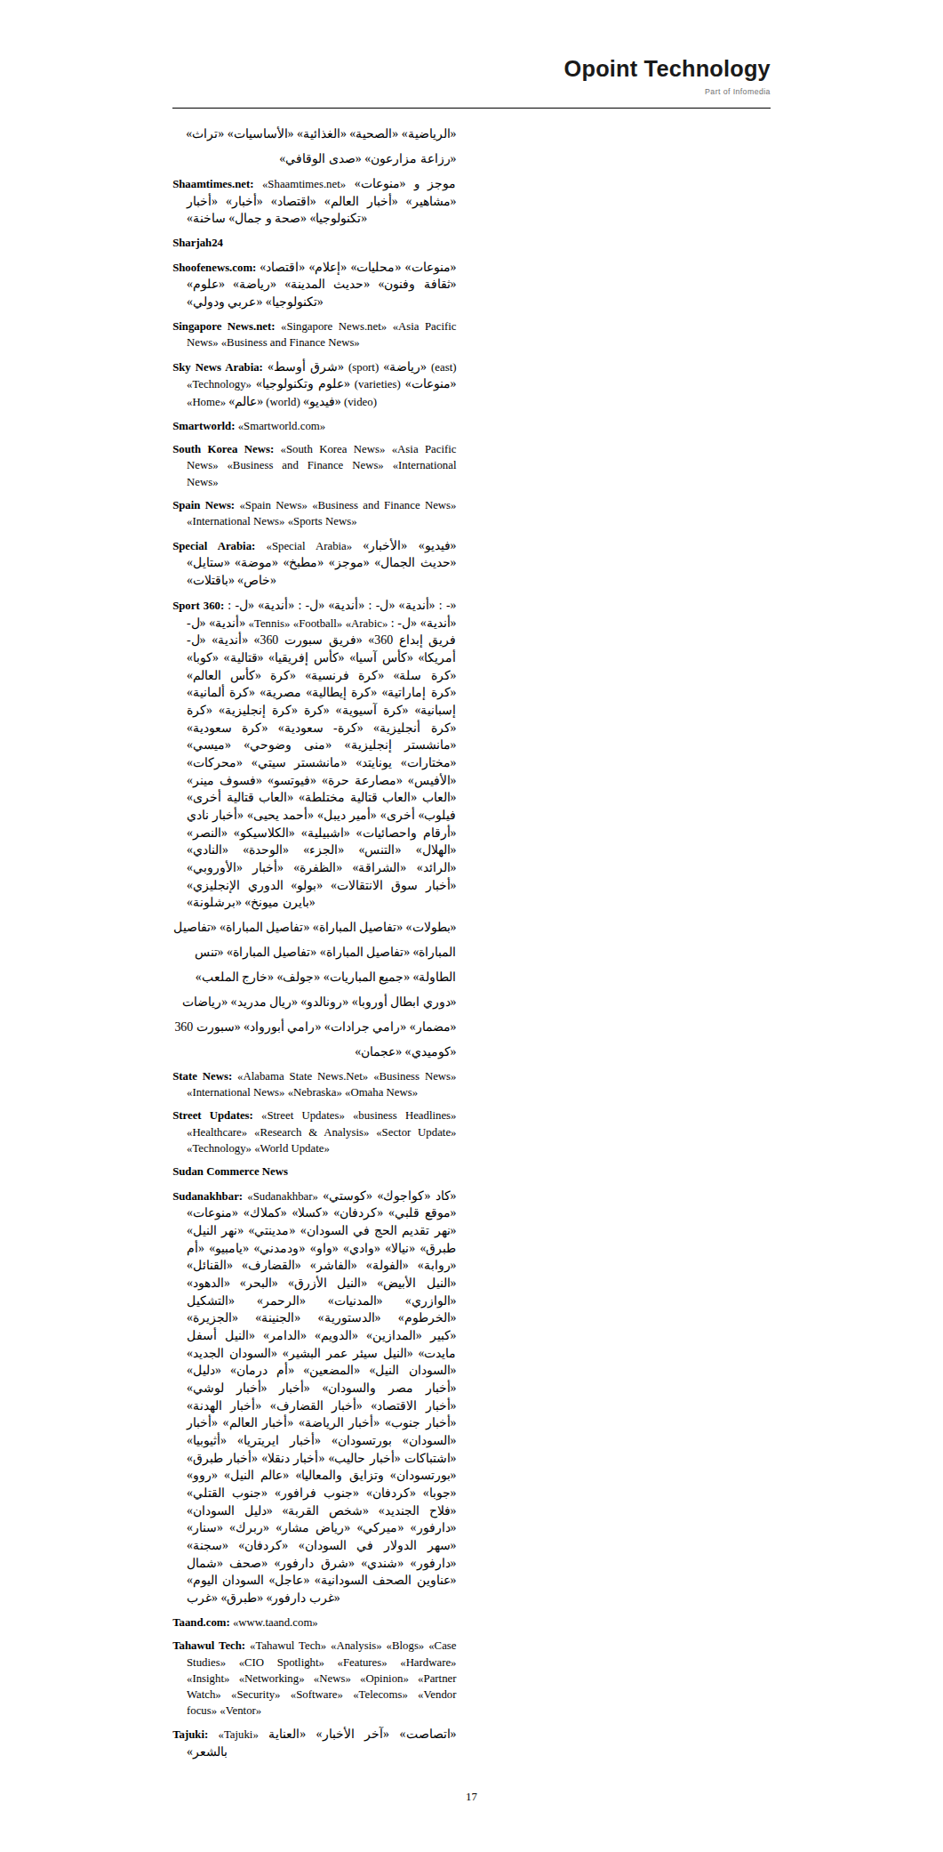Opoint Technology
Part of Infomedia
«الرياضية» «الصحية» «الغذائية» «الأساسيات» «تراث»
«رزاعة مزارعون» «صدى الوقافي»
Shaamtimes.net: «Shaamtimes.net» «منوعات» و موجز «مشاهير» «أخبار العالم» «اقتصاد» «أخبار» «أخبار ساخنة» «تكنولوجيا» «صحة و جمال»
Sharjah24
Shoofenews.com: «منوعات» «محليات» «إعلام» «اقتصاد» «ثقافة وفنون» «حديث المدينة» «رياضة» «علوم» «تكنولوجيا» «عربي ودولي»
Singapore News.net: «Singapore News.net» «Asia Pacific News» «Business and Finance News»
Sky News Arabia: «شرق أوسط» (sport) «رياضة» (east) «Technology» «علوم وتكنولوجيا» (varieties) «منوعات» «Home» «عالم» (world) «فيديو» (video)
Smartworld: «Smartworld.com»
South Korea News: «South Korea News» «Asia Pacific News» «Business and Finance News» «International News»
Spain News: «Spain News» «Business and Finance News» «International News» «Sports News»
Special Arabia: «Special Arabia» «فيديو» «الأخبار» «ستايل» «حديث الجمال» «موجز» «مطبخ» «موضة» «باقتلات» «خاص»
Sport 360: «- : «أندية» «ل- : «أندية» «ل- : «أندية» «ل- : «أندية» «ل- «Tennis» «Football» «Arabic» «أندية» «ل- : «أندية» «ل- فريق إبداع 360» «فريق سبورت 360» «قتالية» «كوبا» أمريكا» «كأس آسيا» «كأس إفريقيا» «كأس العالم» «كرة سلة» «كرة فرنسية» «كرة مصرية» «كرة ألمانية» «كرة إماراتية» «كرة إيطالية» «كرة إنجليزية» «كرة إسبانية» «كرة آسيوية» «كرة سعودية» «كرة سعودية» «كرة أنجليزية» «كرة-إنجليزية» «منى وضوحي» «ميسي» «مانشستر يونايتد» «مانشستر سيتي» «محركات» «مختارات» «مصارعة حرة» «فيوتسو» «فسوف مينر» «الأفيس» «العاب قتالية مختلطة» «العاب قتالية أخرى» «العاب أخرى» «أمير ديبل» «أحمد يحيى» «أخبار نادي فيلوب» «أرقام واحصائيات» «اشبيلية» «الكلاسيكو» «النصر» «الهلال» «التنس» «الجزء» «الوحدة» «النادي» «الأوروبي» «الرائد» «الشراقة» «الظفرة» «أخبار الدوري الإنجليزي» «أخبار سوق الانتقالات» «بولو» «بايرن ميونخ» «برشلونة»
«بطولات» «تفاصيل المباراة» «تفاصيل المباراة» «تفاصيل
المباراة» «تفاصيل المباراة» «تفاصيل المباراة» «تنس
الطاولة» «جميع المباريات» «جولف» «خارج الملعب»
«دوري ابطال أوروبا» «رونالدو» «ريال مدريد» «رياضات
«مضمار» «رامي جرادات» «رامي أبورواد» «سبورت 360
«كوميدي» «عجمان»
State News: «Alabama State News.Net» «Business News» «International News» «Nebraska» «Omaha News»
Street Updates: «Street Updates» «business Headlines» «Healthcare» «Research & Analysis» «Sector Update» «Technology» «World Update»
Sudan Commerce News
Sudanakhbar: «Sudanakhbar» «كواجوك» «كوستي» «كاد قلبي» «كردفان» «كسلا» «كملاك» «منوعات» «موقع تقديم الحج في السودان» «مدينتي» «نهر النيل» «نهر طبرق» «نيالا» «وادي» «واو» «ودمدني» «يامبيو» «أم «روابة» «الفولة» «الفاشر» «القضارف» «القنائل» «الدهود» «النيل الأبيض» «النيل الأزرق» «البحر» «الرحمر» «التشكيل «الوازري» «المدنيات» «الدستورية» «الجنينة» «الجزيرة» «الخرطوم» «المدازين» «الدويم» «الدامر» «النيل أسفل «كبير مايدت» «النيل سيئر عمر البشير» «السودان الجديد» «السودان النيل» «المضعين» «أم درمان» «دليل» «أخبار لوشي» «أخبار مصر والسودان» «أخبار القضارف» «أخبار الهدنة» «أخبار الاقتصاد» «أخبار الرياضة» «أخبار العالم» «أخبار «أخبار جنوب» «أخبار بورتسودان» «أخبار ايريتريا» «أثيوبيا» «السودان» «أخبار حاليب» «أخبار دنقلا» «أخبار طبرق» «اشتباكات وتزايق والمعاليا» «عالم النيل» «روو» «بورتسودان» «كردفان» «جنوب فرافور» «جنوب القتلي» «جوبا» «فلاح الجنديد» «شخص القربة» «دليل السودان» «دارفور» «ميركي» «رياض مشار» «ربرك» «سنار» «سجنة» «سهر الدولار في السودان» «كردفان» «شمال «دارفور» «شندي» «شرق دارفور» «صحف السودان اليوم» «عناوين الصحف السودانية» «عاجل» «طبرق» «غرب «غرب دارفور»
Taand.com: «www.taand.com»
Tahawul Tech: «Tahawul Tech» «Analysis» «Blogs» «Case Studies» «CIO Spotlight» «Features» «Hardware» «Insight» «Networking» «News» «Opinion» «Partner Watch» «Security» «Software» «Telecoms» «Vendor focus» «Ventor»
Tajuki: «Tajuki» «اتصاصت» «آخر الأخبار» «العناية بالشعر»
17